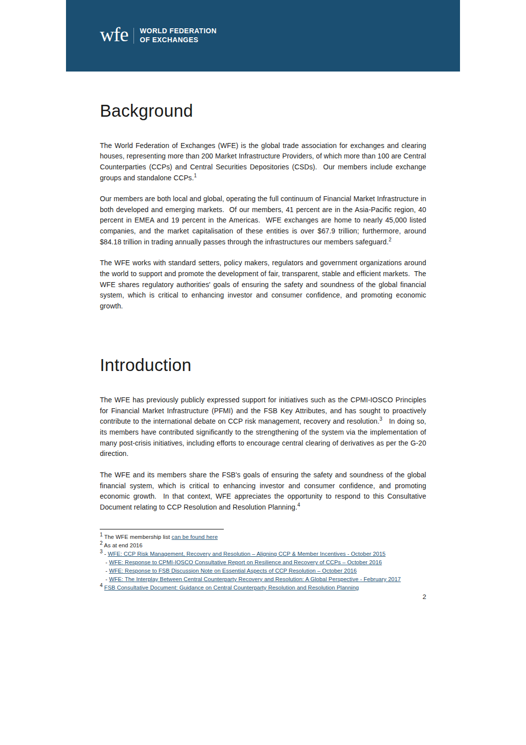wfe
World Federation
of Exchanges
Background
The World Federation of Exchanges (WFE) is the global trade association for exchanges and clearing houses, representing more than 200 Market Infrastructure Providers, of which more than 100 are Central Counterparties (CCPs) and Central Securities Depositories (CSDs). Our members include exchange groups and standalone CCPs.1
Our members are both local and global, operating the full continuum of Financial Market Infrastructure in both developed and emerging markets. Of our members, 41 percent are in the Asia-Pacific region, 40 percent in EMEA and 19 percent in the Americas. WFE exchanges are home to nearly 45,000 listed companies, and the market capitalisation of these entities is over $67.9 trillion; furthermore, around $84.18 trillion in trading annually passes through the infrastructures our members safeguard.2
The WFE works with standard setters, policy makers, regulators and government organizations around the world to support and promote the development of fair, transparent, stable and efficient markets. The WFE shares regulatory authorities' goals of ensuring the safety and soundness of the global financial system, which is critical to enhancing investor and consumer confidence, and promoting economic growth.
Introduction
The WFE has previously publicly expressed support for initiatives such as the CPMI-IOSCO Principles for Financial Market Infrastructure (PFMI) and the FSB Key Attributes, and has sought to proactively contribute to the international debate on CCP risk management, recovery and resolution.3 In doing so, its members have contributed significantly to the strengthening of the system via the implementation of many post-crisis initiatives, including efforts to encourage central clearing of derivatives as per the G-20 direction.
The WFE and its members share the FSB's goals of ensuring the safety and soundness of the global financial system, which is critical to enhancing investor and consumer confidence, and promoting economic growth. In that context, WFE appreciates the opportunity to respond to this Consultative Document relating to CCP Resolution and Resolution Planning.4
1 The WFE membership list can be found here
2 As at end 2016
3 - WFE: CCP Risk Management, Recovery and Resolution – Aligning CCP & Member Incentives - October 2015
- WFE: Response to CPMI-IOSCO Consultative Report on Resilience and Recovery of CCPs – October 2016
- WFE: Response to FSB Discussion Note on Essential Aspects of CCP Resolution – October 2016
- WFE: The Interplay Between Central Counterparty Recovery and Resolution: A Global Perspective - February 2017
4 FSB Consultative Document: Guidance on Central Counterparty Resolution and Resolution Planning
2